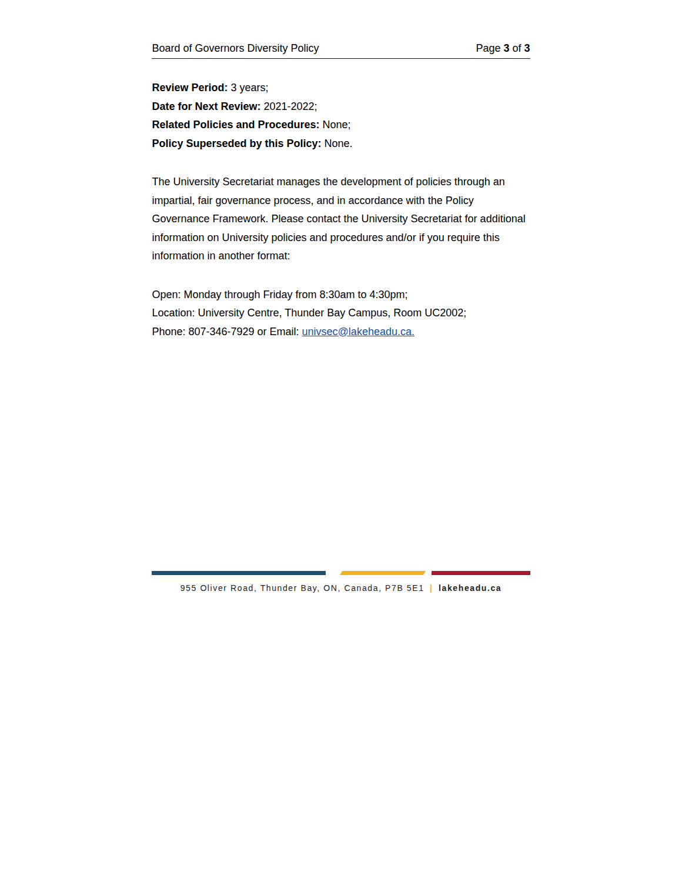Board of Governors Diversity Policy Page 3 of 3
Review Period: 3 years;
Date for Next Review: 2021-2022;
Related Policies and Procedures: None;
Policy Superseded by this Policy: None.
The University Secretariat manages the development of policies through an impartial, fair governance process, and in accordance with the Policy Governance Framework. Please contact the University Secretariat for additional information on University policies and procedures and/or if you require this information in another format:
Open: Monday through Friday from 8:30am to 4:30pm;
Location: University Centre, Thunder Bay Campus, Room UC2002;
Phone: 807-346-7929 or Email: univsec@lakeheadu.ca.
955 Oliver Road, Thunder Bay, ON, Canada, P7B 5E1 | lakeheadu.ca